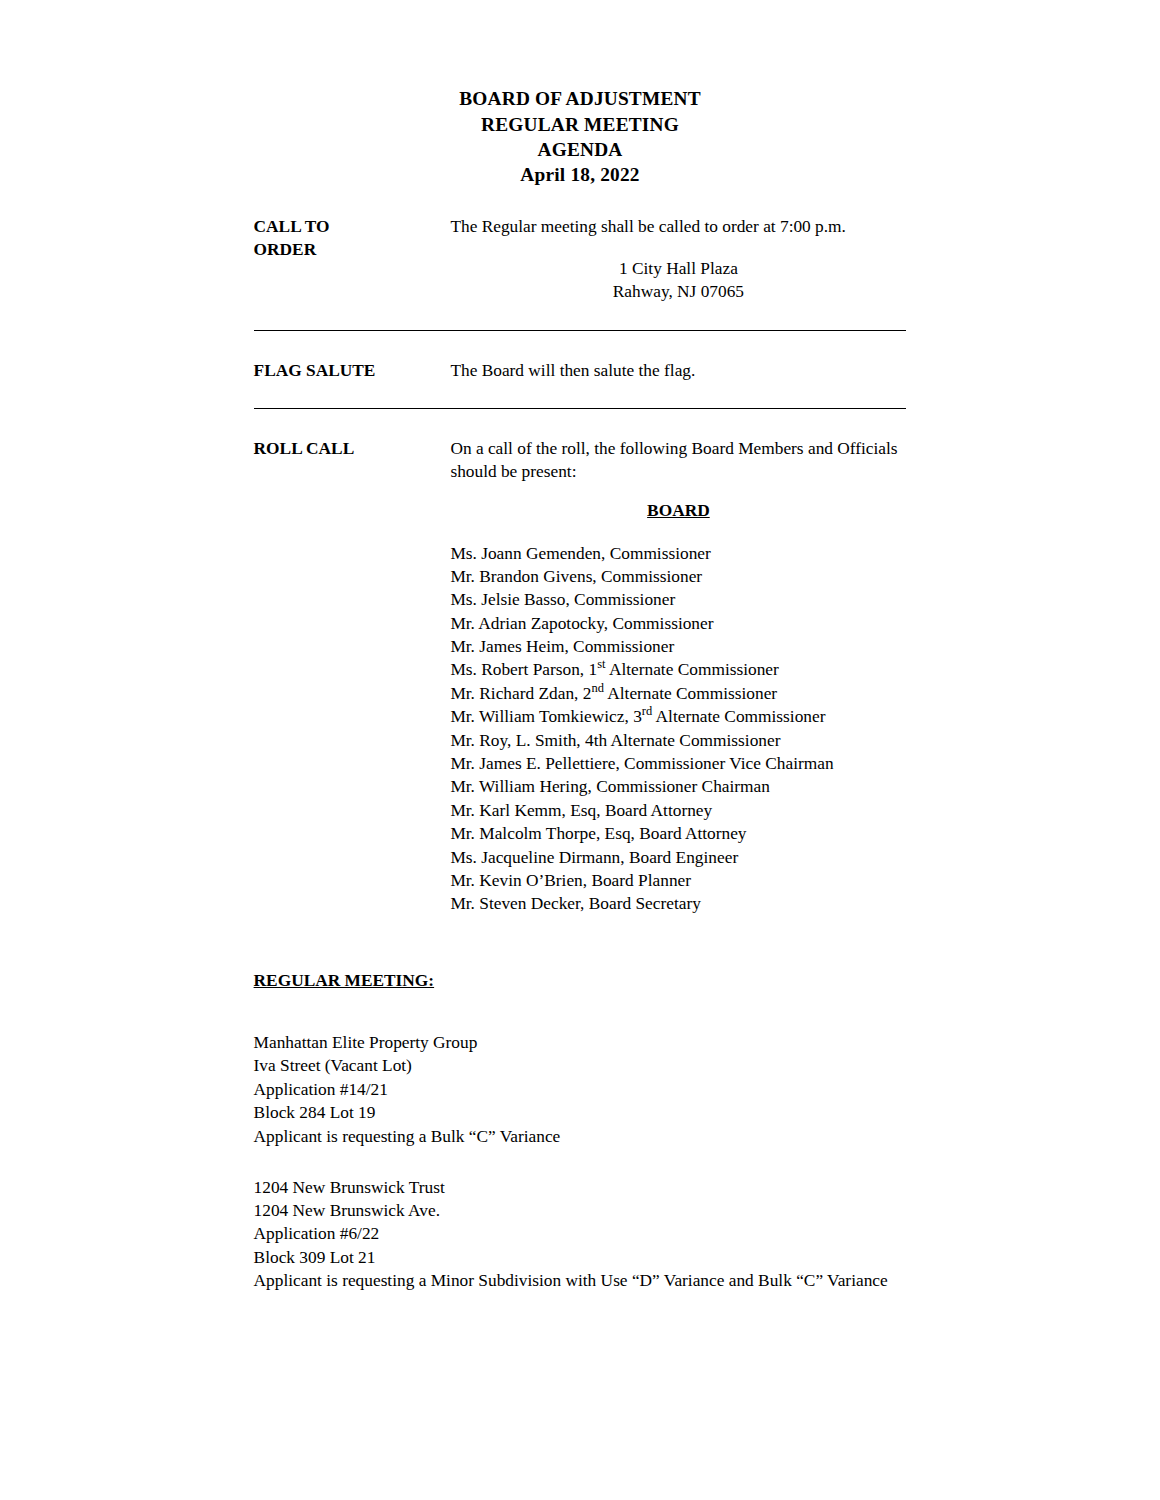BOARD OF ADJUSTMENT REGULAR MEETING AGENDA April 18, 2022
Call toOrder
The Regular meeting shall be called to order at 7:00 p.m.
1 City Hall Plaza
Rahway, NJ 07065
Flag Salute
The Board will then salute the flag.
Roll Call
On a call of the roll, the following Board Members and Officials should be present:
BOARD
Ms. Joann Gemenden, Commissioner
Mr. Brandon Givens, Commissioner
Ms. Jelsie Basso, Commissioner
Mr. Adrian Zapotocky, Commissioner
Mr. James Heim, Commissioner
Ms. Robert Parson, 1st Alternate Commissioner
Mr. Richard Zdan, 2nd Alternate Commissioner
Mr. William Tomkiewicz, 3rd Alternate Commissioner
Mr. Roy, L. Smith, 4th Alternate Commissioner
Mr. James E. Pellettiere, Commissioner Vice Chairman
Mr. William Hering, Commissioner Chairman
Mr. Karl Kemm, Esq, Board Attorney
Mr. Malcolm Thorpe, Esq, Board Attorney
Ms. Jacqueline Dirmann, Board Engineer
Mr. Kevin O’Brien, Board Planner
Mr. Steven Decker, Board Secretary
REGULAR MEETING:
Manhattan Elite Property Group
Iva Street (Vacant Lot)
Application #14/21
Block 284 Lot 19
Applicant is requesting a Bulk “C” Variance
1204 New Brunswick Trust
1204 New Brunswick Ave.
Application #6/22
Block 309 Lot 21
Applicant is requesting a Minor Subdivision with Use “D” Variance and Bulk “C” Variance